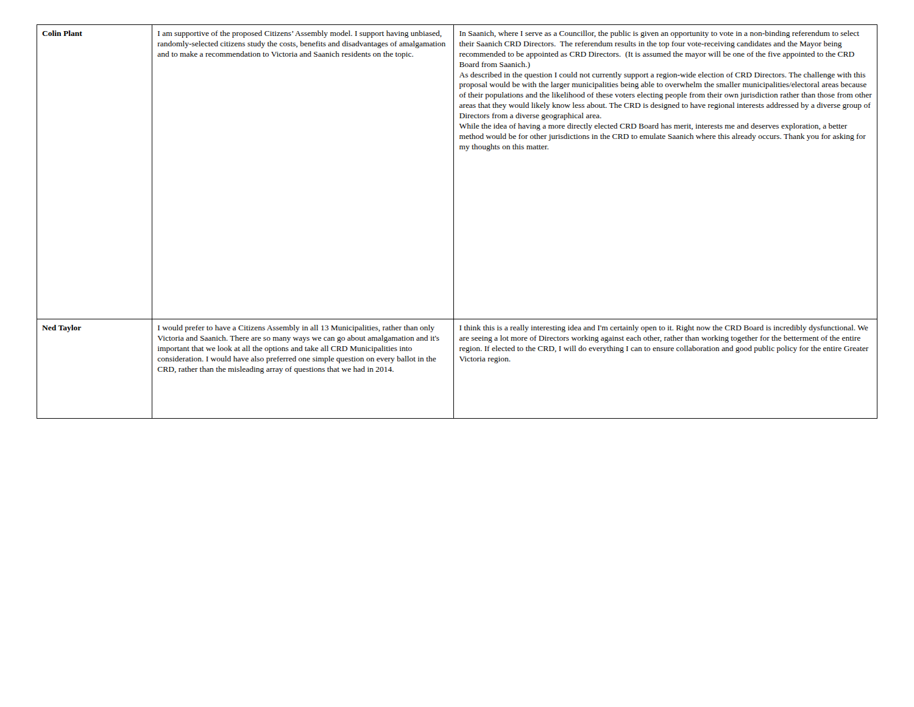| Colin Plant | I am supportive of the proposed Citizens’ Assembly model. I support having unbiased, randomly-selected citizens study the costs, benefits and disadvantages of amalgamation and to make a recommendation to Victoria and Saanich residents on the topic. | In Saanich, where I serve as a Councillor, the public is given an opportunity to vote in a non-binding referendum to select their Saanich CRD Directors. The referendum results in the top four vote-receiving candidates and the Mayor being recommended to be appointed as CRD Directors. (It is assumed the mayor will be one of the five appointed to the CRD Board from Saanich.) As described in the question I could not currently support a region-wide election of CRD Directors. The challenge with this proposal would be with the larger municipalities being able to overwhelm the smaller municipalities/electoral areas because of their populations and the likelihood of these voters electing people from their own jurisdiction rather than those from other areas that they would likely know less about. The CRD is designed to have regional interests addressed by a diverse group of Directors from a diverse geographical area. While the idea of having a more directly elected CRD Board has merit, interests me and deserves exploration, a better method would be for other jurisdictions in the CRD to emulate Saanich where this already occurs. Thank you for asking for my thoughts on this matter. |
| Ned Taylor | I would prefer to have a Citizens Assembly in all 13 Municipalities, rather than only Victoria and Saanich. There are so many ways we can go about amalgamation and it's important that we look at all the options and take all CRD Municipalities into consideration. I would have also preferred one simple question on every ballot in the CRD, rather than the misleading array of questions that we had in 2014. | I think this is a really interesting idea and I'm certainly open to it. Right now the CRD Board is incredibly dysfunctional. We are seeing a lot more of Directors working against each other, rather than working together for the betterment of the entire region. If elected to the CRD, I will do everything I can to ensure collaboration and good public policy for the entire Greater Victoria region. |